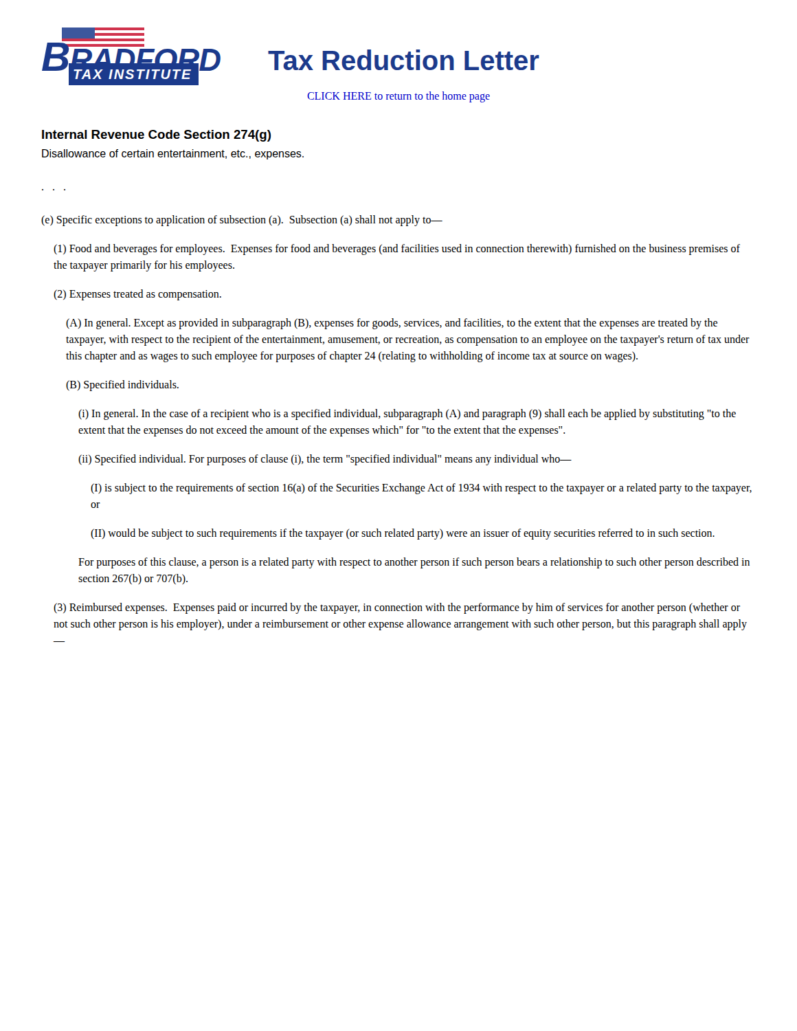BRADFORD
TAX INSTITUTE
Tax Reduction Letter
CLICK HERE to return to the home page
Internal Revenue Code Section 274(g)
Disallowance of certain entertainment, etc., expenses.
. . .
(e) Specific exceptions to application of subsection (a). Subsection (a) shall not apply to—
(1) Food and beverages for employees. Expenses for food and beverages (and facilities used in connection therewith) furnished on the business premises of the taxpayer primarily for his employees.
(2) Expenses treated as compensation.
(A) In general. Except as provided in subparagraph (B), expenses for goods, services, and facilities, to the extent that the expenses are treated by the taxpayer, with respect to the recipient of the entertainment, amusement, or recreation, as compensation to an employee on the taxpayer's return of tax under this chapter and as wages to such employee for purposes of chapter 24 (relating to withholding of income tax at source on wages).
(B) Specified individuals.
(i) In general. In the case of a recipient who is a specified individual, subparagraph (A) and paragraph (9) shall each be applied by substituting "to the extent that the expenses do not exceed the amount of the expenses which" for "to the extent that the expenses".
(ii) Specified individual. For purposes of clause (i), the term "specified individual" means any individual who—
(I) is subject to the requirements of section 16(a) of the Securities Exchange Act of 1934 with respect to the taxpayer or a related party to the taxpayer, or
(II) would be subject to such requirements if the taxpayer (or such related party) were an issuer of equity securities referred to in such section.
For purposes of this clause, a person is a related party with respect to another person if such person bears a relationship to such other person described in section 267(b) or 707(b).
(3) Reimbursed expenses. Expenses paid or incurred by the taxpayer, in connection with the performance by him of services for another person (whether or not such other person is his employer), under a reimbursement or other expense allowance arrangement with such other person, but this paragraph shall apply—